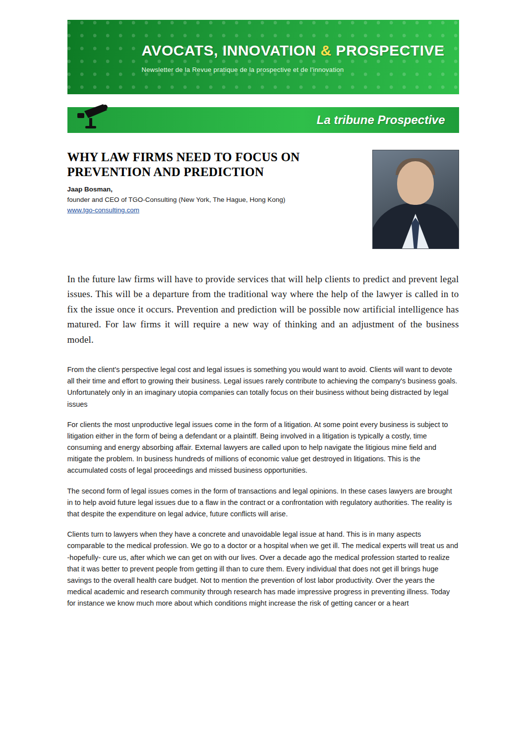AVOCATS, INNOVATION & PROSPECTIVE
Newsletter de la Revue pratique de la prospective et de l'innovation
La tribune Prospective
WHY LAW FIRMS NEED TO FOCUS ON PREVENTION AND PREDICTION
Jaap Bosman,
founder and CEO of TGO-Consulting (New York, The Hague, Hong Kong)
www.tgo-consulting.com
In the future law firms will have to provide services that will help clients to predict and prevent legal issues. This will be a departure from the traditional way where the help of the lawyer is called in to fix the issue once it occurs. Prevention and prediction will be possible now artificial intelligence has matured. For law firms it will require a new way of thinking and an adjustment of the business model.
From the client's perspective legal cost and legal issues is something you would want to avoid. Clients will want to devote all their time and effort to growing their business. Legal issues rarely contribute to achieving the company's business goals. Unfortunately only in an imaginary utopia companies can totally focus on their business without being distracted by legal issues
For clients the most unproductive legal issues come in the form of a litigation. At some point every business is subject to litigation either in the form of being a defendant or a plaintiff. Being involved in a litigation is typically a costly, time consuming and energy absorbing affair. External lawyers are called upon to help navigate the litigious mine field and mitigate the problem. In business hundreds of millions of economic value get destroyed in litigations. This is the accumulated costs of legal proceedings and missed business opportunities.
The second form of legal issues comes in the form of transactions and legal opinions. In these cases lawyers are brought in to help avoid future legal issues due to a flaw in the contract or a confrontation with regulatory authorities. The reality is that despite the expenditure on legal advice, future conflicts will arise.
Clients turn to lawyers when they have a concrete and unavoidable legal issue at hand. This is in many aspects comparable to the medical profession. We go to a doctor or a hospital when we get ill. The medical experts will treat us and -hopefully- cure us, after which we can get on with our lives. Over a decade ago the medical profession started to realize that it was better to prevent people from getting ill than to cure them. Every individual that does not get ill brings huge savings to the overall health care budget. Not to mention the prevention of lost labor productivity. Over the years the medical academic and research community through research has made impressive progress in preventing illness. Today for instance we know much more about which conditions might increase the risk of getting cancer or a heart